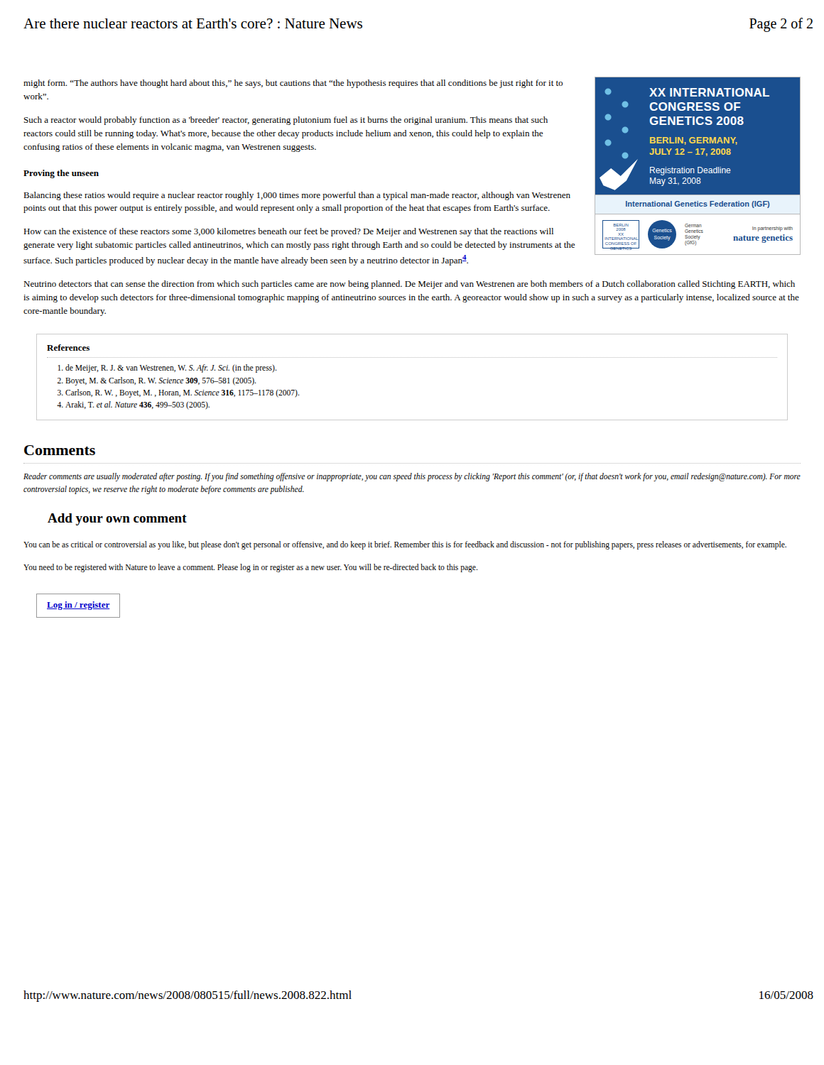Are there nuclear reactors at Earth's core? : Nature News
Page 2 of 2
XX INTERNATIONAL
CONGRESS OF
GENETICS 2008
BERLIN, GERMANY,
JULY 12 – 17, 2008
Registration Deadline
May 31, 2008
International Genetics Federation (IGF)
BERLIN
2008
XX INTERNATIONAL
CONGRESS OF GENETICS
Genetics
Society
German
Genetics
Society
(GfG)
In partnership withnature genetics
might form. “The authors have thought hard about this,” he says, but cautions that “the hypothesis requires that all conditions be just right for it to work”.
Such a reactor would probably function as a 'breeder' reactor, generating plutonium fuel as it burns the original uranium. This means that such reactors could still be running today. What's more, because the other decay products include helium and xenon, this could help to explain the confusing ratios of these elements in volcanic magma, van Westrenen suggests.
Proving the unseen
Balancing these ratios would require a nuclear reactor roughly 1,000 times more powerful than a typical man-made reactor, although van Westrenen points out that this power output is entirely possible, and would represent only a small proportion of the heat that escapes from Earth's surface.
How can the existence of these reactors some 3,000 kilometres beneath our feet be proved? De Meijer and Westrenen say that the reactions will generate very light subatomic particles called antineutrinos, which can mostly pass right through Earth and so could be detected by instruments at the surface. Such particles produced by nuclear decay in the mantle have already been seen by a neutrino detector in Japan4.
Neutrino detectors that can sense the direction from which such particles came are now being planned. De Meijer and van Westrenen are both members of a Dutch collaboration called Stichting EARTH, which is aiming to develop such detectors for three-dimensional tomographic mapping of antineutrino sources in the earth. A georeactor would show up in such a survey as a particularly intense, localized source at the core-mantle boundary.
References
de Meijer, R. J. & van Westrenen, W. S. Afr. J. Sci. (in the press).
Boyet, M. & Carlson, R. W. Science 309, 576–581 (2005).
Carlson, R. W. , Boyet, M. , Horan, M. Science 316, 1175–1178 (2007).
Araki, T. et al. Nature 436, 499–503 (2005).
Comments
Reader comments are usually moderated after posting. If you find something offensive or inappropriate, you can speed this process by clicking 'Report this comment' (or, if that doesn't work for you, email redesign@nature.com). For more controversial topics, we reserve the right to moderate before comments are published.
Add your own comment
You can be as critical or controversial as you like, but please don't get personal or offensive, and do keep it brief. Remember this is for feedback and discussion - not for publishing papers, press releases or advertisements, for example.
You need to be registered with Nature to leave a comment. Please log in or register as a new user. You will be re-directed back to this page.
Log in / register
http://www.nature.com/news/2008/080515/full/news.2008.822.html
16/05/2008